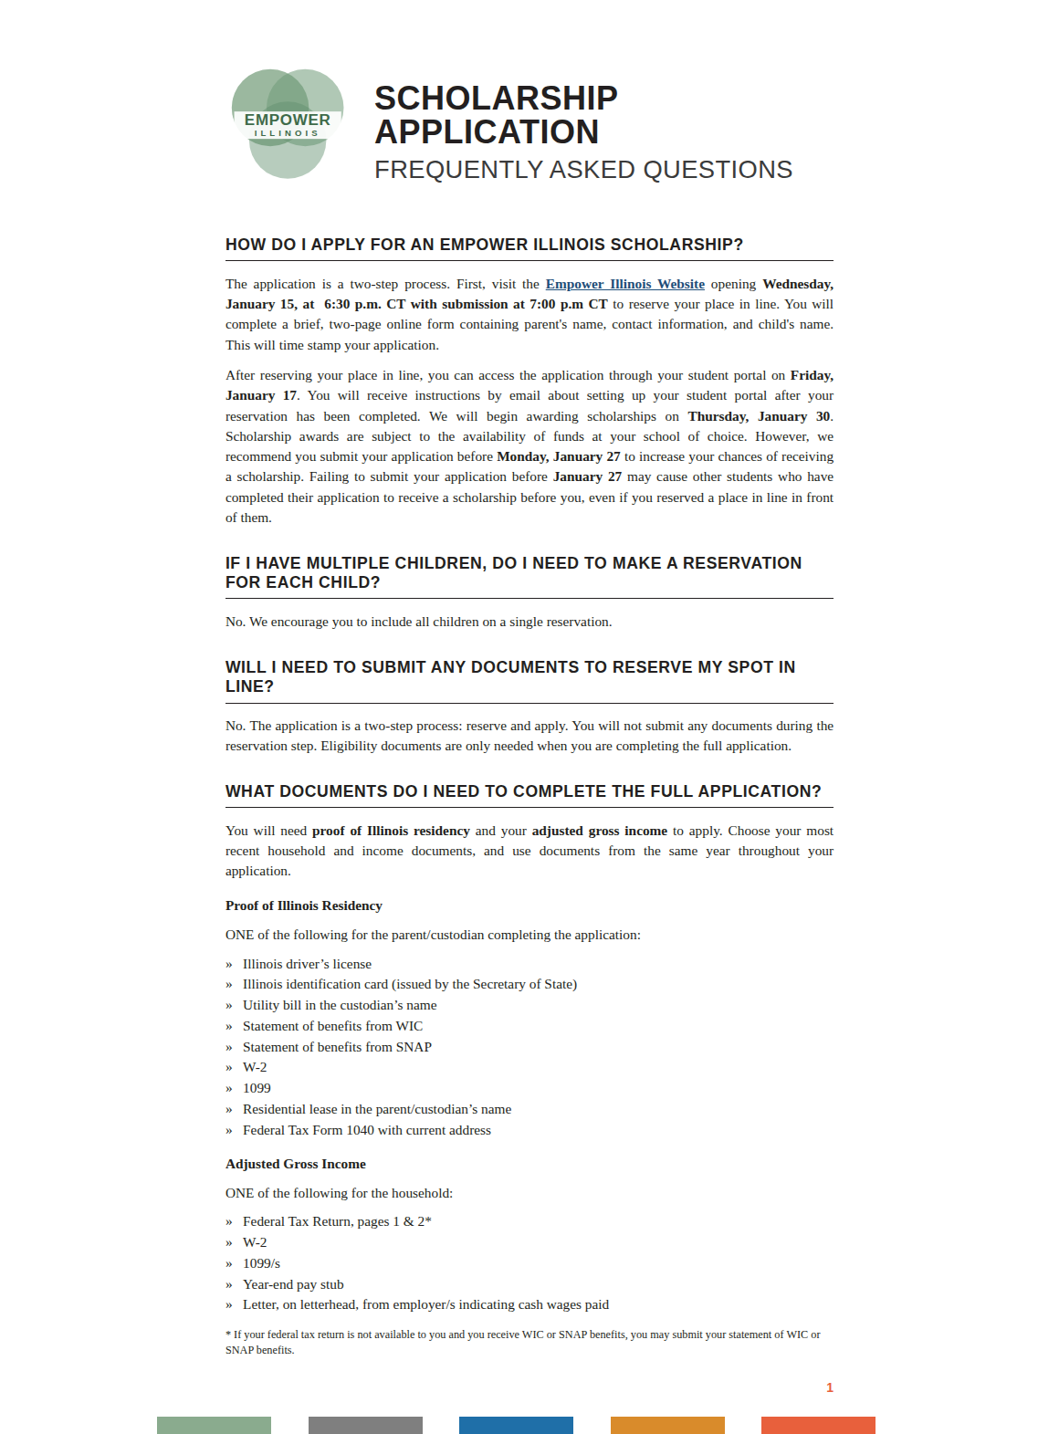EMPOWER ILLINOIS
Scholarship Application
Frequently Asked Questions
How do I apply for an Empower Illinois scholarship?
The application is a two-step process. First, visit the Empower Illinois Website opening Wednesday, January 15, at 6:30 p.m. CT with submission at 7:00 p.m CT to reserve your place in line. You will complete a brief, two-page online form containing parent's name, contact information, and child's name. This will time stamp your application.
After reserving your place in line, you can access the application through your student portal on Friday, January 17. You will receive instructions by email about setting up your student portal after your reservation has been completed. We will begin awarding scholarships on Thursday, January 30. Scholarship awards are subject to the availability of funds at your school of choice. However, we recommend you submit your application before Monday, January 27 to increase your chances of receiving a scholarship. Failing to submit your application before January 27 may cause other students who have completed their application to receive a scholarship before you, even if you reserved a place in line in front of them.
If I have multiple children, do I need to make a reservation for each child?
No. We encourage you to include all children on a single reservation.
Will I need to submit any documents to reserve my spot in line?
No. The application is a two-step process: reserve and apply. You will not submit any documents during the reservation step. Eligibility documents are only needed when you are completing the full application.
What documents do I need to complete the full application?
You will need proof of Illinois residency and your adjusted gross income to apply. Choose your most recent household and income documents, and use documents from the same year throughout your application.
Proof of Illinois Residency
ONE of the following for the parent/custodian completing the application:
Illinois driver’s license
Illinois identification card (issued by the Secretary of State)
Utility bill in the custodian’s name
Statement of benefits from WIC
Statement of benefits from SNAP
W-2
1099
Residential lease in the parent/custodian’s name
Federal Tax Form 1040 with current address
Adjusted Gross Income
ONE of the following for the household:
Federal Tax Return, pages 1 & 2*
W-2
1099/s
Year-end pay stub
Letter, on letterhead, from employer/s indicating cash wages paid
* If your federal tax return is not available to you and you receive WIC or SNAP benefits, you may submit your statement of WIC or SNAP benefits.
1